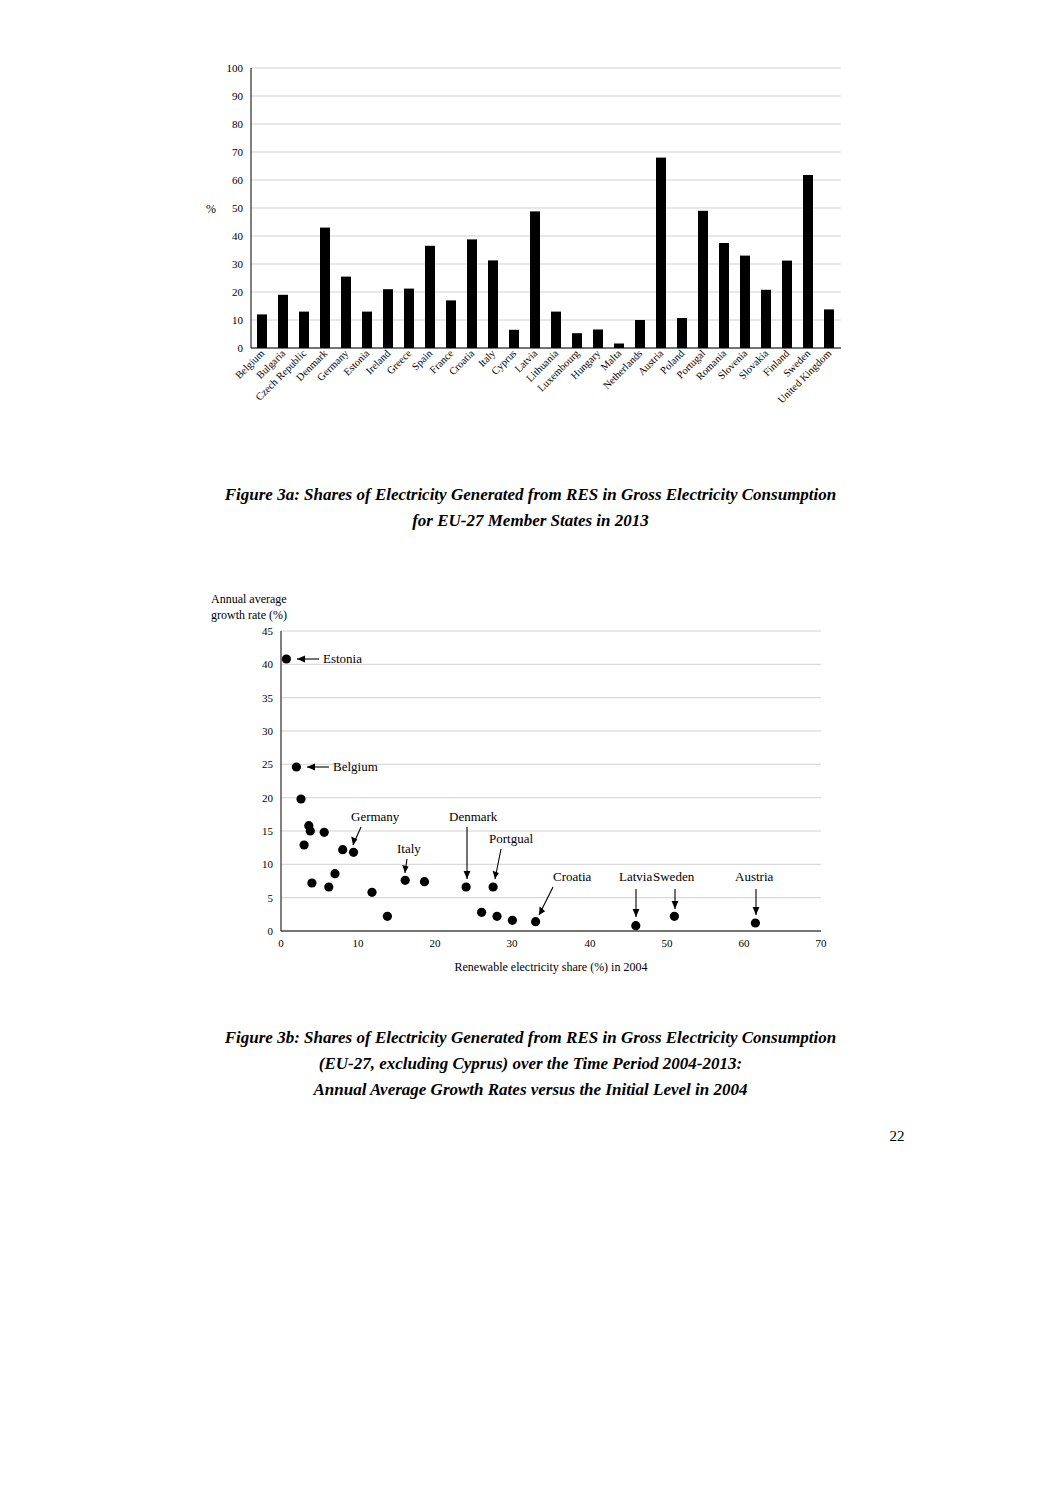0 10 20 30 40 50 60 70 80 90 100 % Belgium Bulgaria Czech Republic Denmark Germany Estonia Ireland Greece Spain France Croatia Italy Cyprus Latvia Lithuania Luxembourg Hungary Malta Netherlands Austria Poland Portugal Romania Slovenia Slovakia Finland Sweden United Kingdom
Figure 3a: Shares of Electricity Generated from RES in Gross Electricity Consumption for EU-27 Member States in 2013
Annual average growth rate (%) 0 5 10 15 20 25 30 35 40 45 0 10 20 30 40 50 60 70 Renewable electricity share (%) in 2004 Estonia Belgium Germany Italy Denmark Portgual Croatia Latvia Sweden Austria
Figure 3b: Shares of Electricity Generated from RES in Gross Electricity Consumption (EU-27, excluding Cyprus) over the Time Period 2004-2013: Annual Average Growth Rates versus the Initial Level in 2004
22